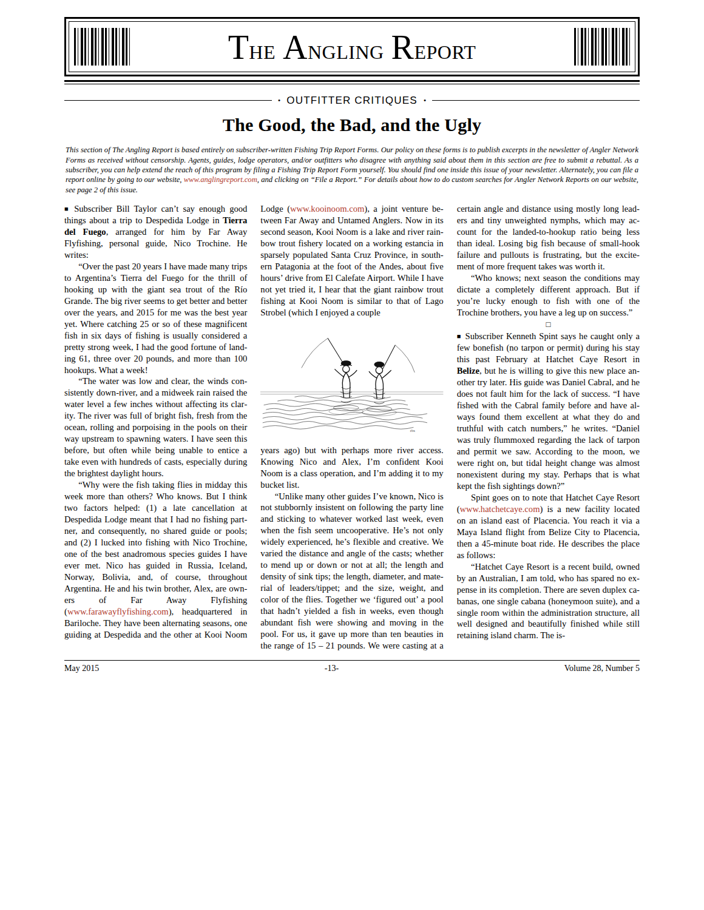The Angling Report
• OUTFITTER CRITIQUES •
The Good, the Bad, and the Ugly
This section of The Angling Report is based entirely on subscriber-written Fishing Trip Report Forms. Our policy on these forms is to publish excerpts in the newsletter of Angler Network Forms as received without censorship. Agents, guides, lodge operators, and/or outfitters who disagree with anything said about them in this section are free to submit a rebuttal. As a subscriber, you can help extend the reach of this program by filing a Fishing Trip Report Form yourself. You should find one inside this issue of your newsletter. Alternately, you can file a report online by going to our website, www.anglingreport.com, and clicking on “File a Report.” For details about how to do custom searches for Angler Network Reports on our website, see page 2 of this issue.
■Subscriber Bill Taylor can’t say enough good things about a trip to Despedida Lodge in Tierra del Fuego, arranged for him by Far Away Flyfishing, personal guide, Nico Trochine. He writes:
“Over the past 20 years I have made many trips to Argentina’s Tierra del Fuego for the thrill of hooking up with the giant sea trout of the Río Grande. The big river seems to get better and better over the years, and 2015 for me was the best year yet. Where catching 25 or so of these magnificent fish in six days of fishing is usually considered a pretty strong week, I had the good fortune of landing 61, three over 20 pounds, and more than 100 hookups. What a week!
“The water was low and clear, the winds consistently down-river, and a midweek rain raised the water level a few inches without affecting its clarity. The river was full of bright fish, fresh from the ocean, rolling and porpoising in the pools on their way upstream to spawning waters. I have seen this before, but often while being unable to entice a take even with hundreds of casts, especially during the brightest daylight hours.
“Why were the fish taking flies in midday this week more than others? Who knows. But I think two factors helped: (1) a late cancellation at Despedida Lodge meant that I had no fishing partner, and consequently, no shared guide or pools; and (2) I lucked into fishing with Nico Trochine, one of the best anadromous species guides I have ever met. Nico has guided in Russia, Iceland, Norway, Bolivia, and, of course, throughout Argentina. He and his twin brother, Alex, are owners of Far Away Flyfishing (www.farawayflyfishing.com), headquartered in Bariloche. They have been alternating seasons, one guiding at Despedida and the other at Kooi Noom Lodge (www.kooinoom.com), a joint venture between Far Away and Untamed Anglers. Now in its second season, Kooi Noom is a lake and river rainbow trout fishery located on a working estancia in sparsely populated Santa Cruz Province, in southern Patagonia at the foot of the Andes, about five hours’ drive from El Calefate Airport. While I have not yet tried it, I hear that the giant rainbow trout fishing at Kooi Noom is similar to that of Lago Strobel (which I enjoyed a couple
rbs
years ago) but with perhaps more river access. Knowing Nico and Alex, I’m confident Kooi Noom is a class operation, and I’m adding it to my bucket list.
“Unlike many other guides I’ve known, Nico is not stubbornly insistent on following the party line and sticking to whatever worked last week, even when the fish seem uncooperative. He’s not only widely experienced, he’s flexible and creative. We varied the distance and angle of the casts; whether to mend up or down or not at all; the length and density of sink tips; the length, diameter, and material of leaders/tippet; and the size, weight, and color of the flies. Together we ‘figured out’ a pool that hadn’t yielded a fish in weeks, even though abundant fish were showing and moving in the pool. For us, it gave up more than ten beauties in the range of 15 – 21 pounds. We were casting at a certain angle and distance using mostly long leaders and tiny unweighted nymphs, which may account for the landed-to-hookup ratio being less than ideal. Losing big fish because of small-hook failure and pullouts is frustrating, but the excitement of more frequent takes was worth it.
“Who knows; next season the conditions may dictate a completely different approach. But if you’re lucky enough to fish with one of the Trochine brothers, you have a leg up on success.”
□
■Subscriber Kenneth Spint says he caught only a few bonefish (no tarpon or permit) during his stay this past February at Hatchet Caye Resort in Belize, but he is willing to give this new place another try later. His guide was Daniel Cabral, and he does not fault him for the lack of success. “I have fished with the Cabral family before and have always found them excellent at what they do and truthful with catch numbers,” he writes. “Daniel was truly flummoxed regarding the lack of tarpon and permit we saw. According to the moon, we were right on, but tidal height change was almost nonexistent during my stay. Perhaps that is what kept the fish sightings down?”
Spint goes on to note that Hatchet Caye Resort (www.hatchetcaye.com) is a new facility located on an island east of Placencia. You reach it via a Maya Island flight from Belize City to Placencia, then a 45-minute boat ride. He describes the place as follows:
“Hatchet Caye Resort is a recent build, owned by an Australian, I am told, who has spared no expense in its completion. There are seven duplex cabanas, one single cabana (honeymoon suite), and a single room within the administration structure, all well designed and beautifully finished while still retaining island charm. The is-
May 2015
-13-
Volume 28, Number 5